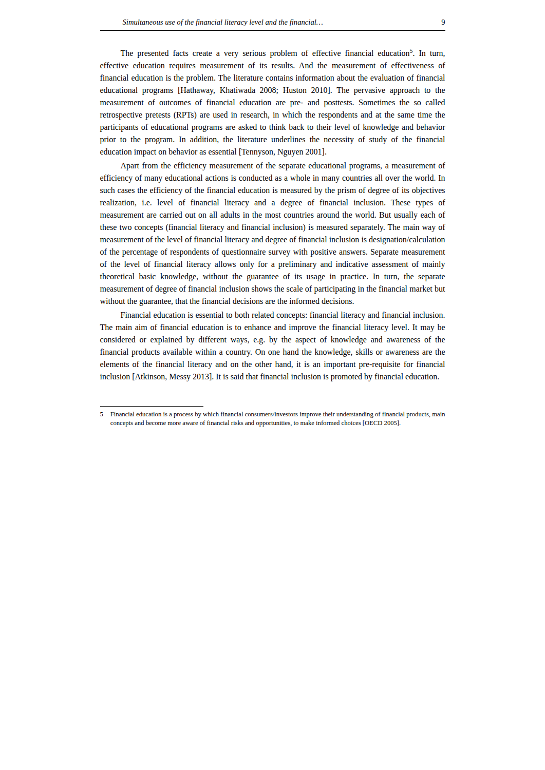Simultaneous use of the financial literacy level and the financial… 9
The presented facts create a very serious problem of effective financial education5. In turn, effective education requires measurement of its results. And the measurement of effectiveness of financial education is the problem. The literature contains information about the evaluation of financial educational programs [Hathaway, Khatiwada 2008; Huston 2010]. The pervasive approach to the measurement of outcomes of financial education are pre- and posttests. Sometimes the so called retrospective pretests (RPTs) are used in research, in which the respondents and at the same time the participants of educational programs are asked to think back to their level of knowledge and behavior prior to the program. In addition, the literature underlines the necessity of study of the financial education impact on behavior as essential [Tennyson, Nguyen 2001].
Apart from the efficiency measurement of the separate educational programs, a measurement of efficiency of many educational actions is conducted as a whole in many countries all over the world. In such cases the efficiency of the financial education is measured by the prism of degree of its objectives realization, i.e. level of financial literacy and a degree of financial inclusion. These types of measurement are carried out on all adults in the most countries around the world. But usually each of these two concepts (financial literacy and financial inclusion) is measured separately. The main way of measurement of the level of financial literacy and degree of financial inclusion is designation/calculation of the percentage of respondents of questionnaire survey with positive answers. Separate measurement of the level of financial literacy allows only for a preliminary and indicative assessment of mainly theoretical basic knowledge, without the guarantee of its usage in practice. In turn, the separate measurement of degree of financial inclusion shows the scale of participating in the financial market but without the guarantee, that the financial decisions are the informed decisions.
Financial education is essential to both related concepts: financial literacy and financial inclusion. The main aim of financial education is to enhance and improve the financial literacy level. It may be considered or explained by different ways, e.g. by the aspect of knowledge and awareness of the financial products available within a country. On one hand the knowledge, skills or awareness are the elements of the financial literacy and on the other hand, it is an important pre-requisite for financial inclusion [Atkinson, Messy 2013]. It is said that financial inclusion is promoted by financial education.
5 Financial education is a process by which financial consumers/investors improve their understanding of financial products, main concepts and become more aware of financial risks and opportunities, to make informed choices [OECD 2005].